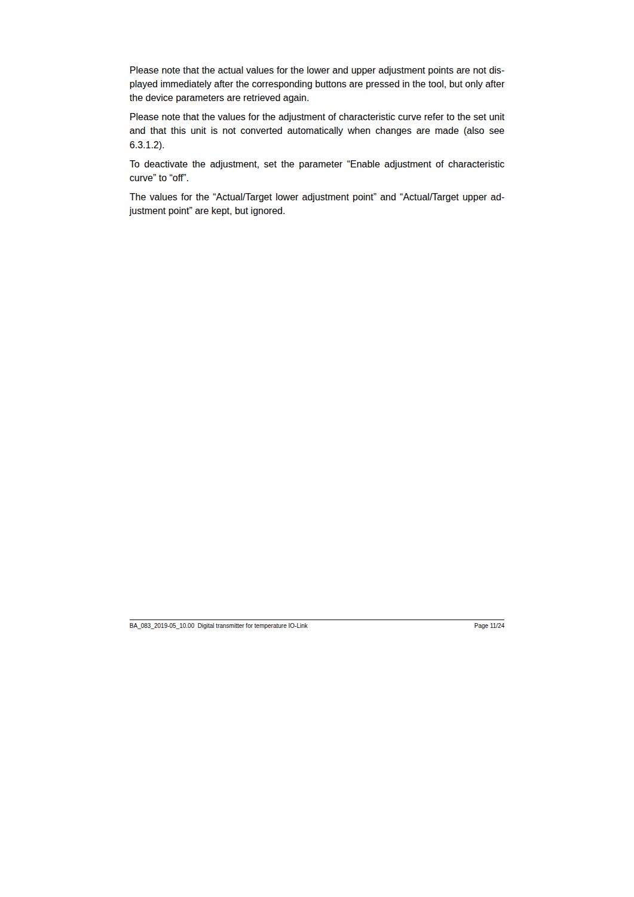Please note that the actual values for the lower and upper adjustment points are not displayed immediately after the corresponding buttons are pressed in the tool, but only after the device parameters are retrieved again.
Please note that the values for the adjustment of characteristic curve refer to the set unit and that this unit is not converted automatically when changes are made (also see 6.3.1.2).
To deactivate the adjustment, set the parameter “Enable adjustment of characteristic curve” to “off”.
The values for the “Actual/Target lower adjustment point” and “Actual/Target upper adjustment point” are kept, but ignored.
BA_083_2019-05_10.00 Digital transmitter for temperature IO-Link Page 11/24